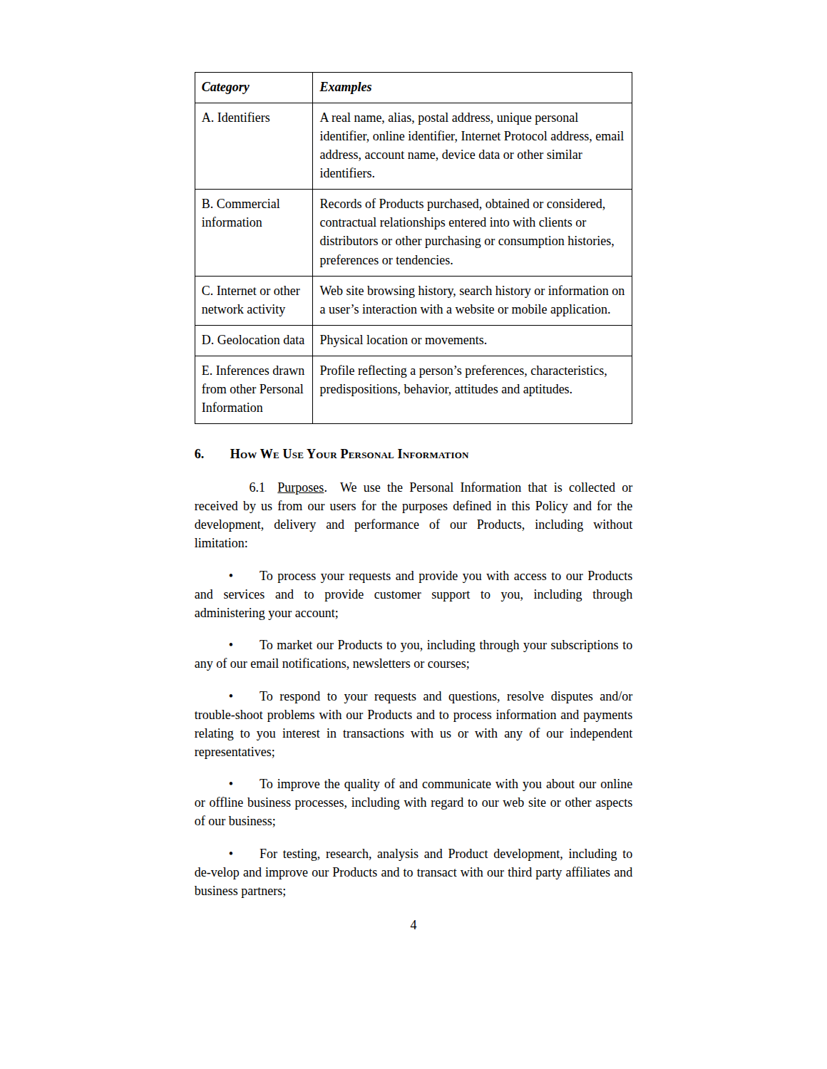| Category | Examples |
| A. Identifiers | A real name, alias, postal address, unique personal identifier, online identifier, Internet Protocol address, email address, account name, device data or other similar identifiers. |
| B. Commercial information | Records of Products purchased, obtained or considered, contractual relationships entered into with clients or distributors or other purchasing or consumption histories, preferences or tendencies. |
| C. Internet or other network activity | Web site browsing history, search history or information on a user’s interaction with a website or mobile application. |
| D. Geolocation data | Physical location or movements. |
| E. Inferences drawn from other Personal Information | Profile reflecting a person’s preferences, characteristics, predispositions, behavior, attitudes and aptitudes. |
6. How We Use Your Personal Information
6.1 Purposes. We use the Personal Information that is collected or received by us from our users for the purposes defined in this Policy and for the development, delivery and performance of our Products, including without limitation:
To process your requests and provide you with access to our Products and services and to provide customer support to you, including through administering your account;
To market our Products to you, including through your subscriptions to any of our email notifications, newsletters or courses;
To respond to your requests and questions, resolve disputes and/or trouble-shoot problems with our Products and to process information and payments relating to you interest in transactions with us or with any of our independent representatives;
To improve the quality of and communicate with you about our online or offline business processes, including with regard to our web site or other aspects of our business;
For testing, research, analysis and Product development, including to de-velop and improve our Products and to transact with our third party affiliates and business partners;
4